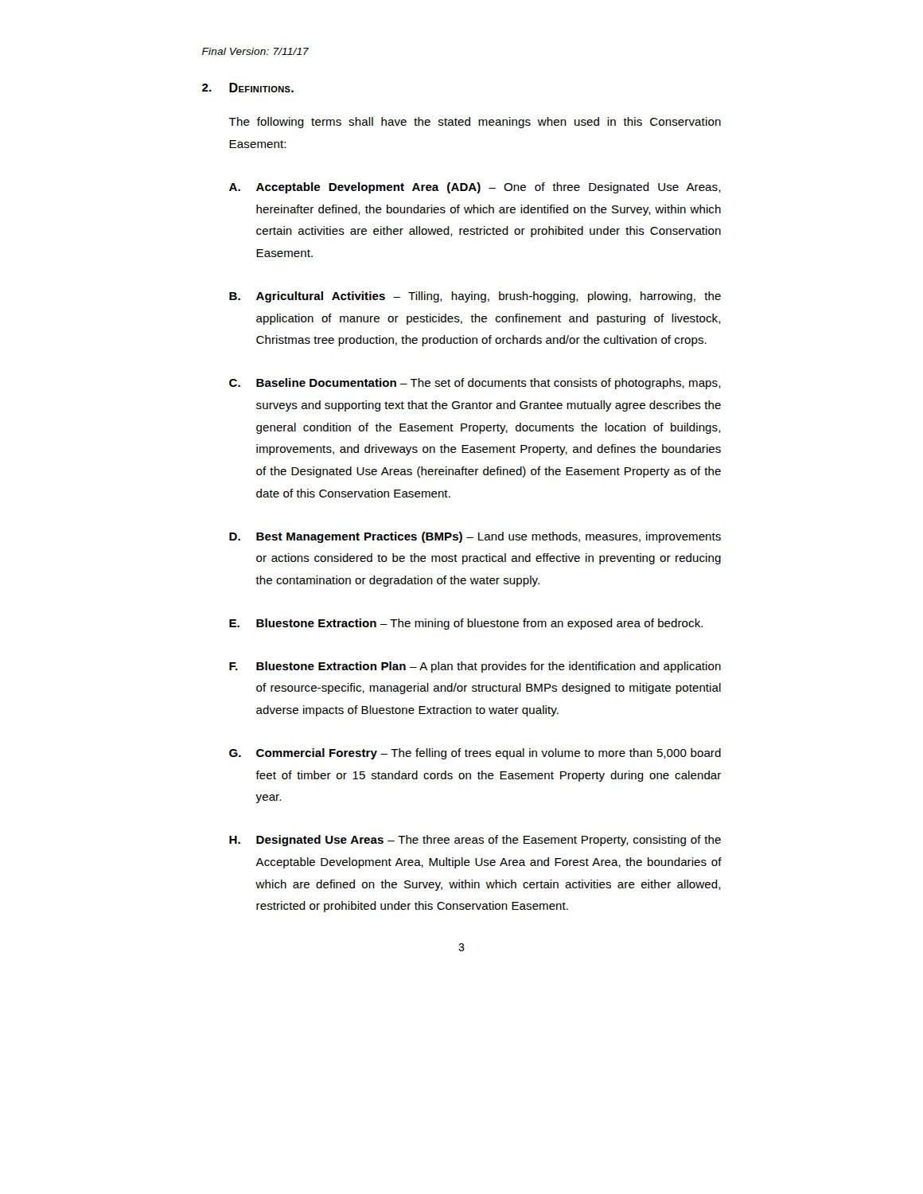Final Version: 7/11/17
2.
Definitions.
The following terms shall have the stated meanings when used in this Conservation Easement:
A.
Acceptable Development Area (ADA) – One of three Designated Use Areas, hereinafter defined, the boundaries of which are identified on the Survey, within which certain activities are either allowed, restricted or prohibited under this Conservation Easement.
B.
Agricultural Activities – Tilling, haying, brush-hogging, plowing, harrowing, the application of manure or pesticides, the confinement and pasturing of livestock, Christmas tree production, the production of orchards and/or the cultivation of crops.
C.
Baseline Documentation – The set of documents that consists of photographs, maps, surveys and supporting text that the Grantor and Grantee mutually agree describes the general condition of the Easement Property, documents the location of buildings, improvements, and driveways on the Easement Property, and defines the boundaries of the Designated Use Areas (hereinafter defined) of the Easement Property as of the date of this Conservation Easement.
D.
Best Management Practices (BMPs) – Land use methods, measures, improvements or actions considered to be the most practical and effective in preventing or reducing the contamination or degradation of the water supply.
E.
Bluestone Extraction – The mining of bluestone from an exposed area of bedrock.
F.
Bluestone Extraction Plan – A plan that provides for the identification and application of resource-specific, managerial and/or structural BMPs designed to mitigate potential adverse impacts of Bluestone Extraction to water quality.
G.
Commercial Forestry – The felling of trees equal in volume to more than 5,000 board feet of timber or 15 standard cords on the Easement Property during one calendar year.
H.
Designated Use Areas – The three areas of the Easement Property, consisting of the Acceptable Development Area, Multiple Use Area and Forest Area, the boundaries of which are defined on the Survey, within which certain activities are either allowed, restricted or prohibited under this Conservation Easement.
3